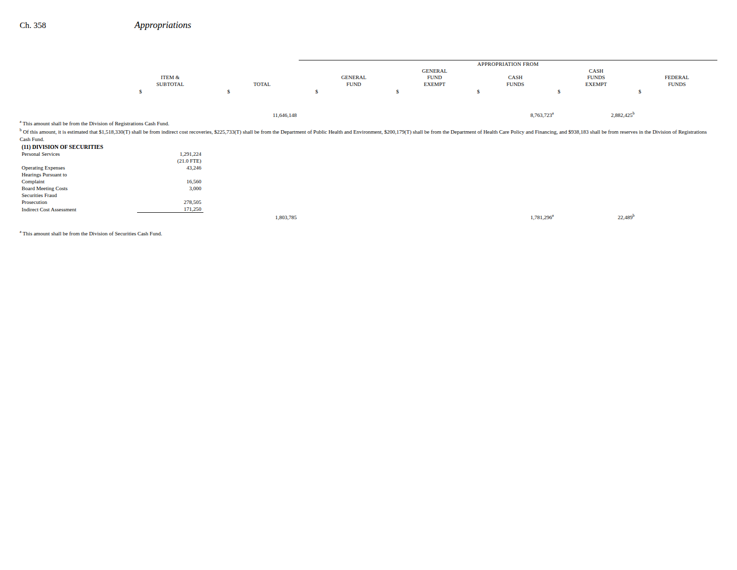Ch. 358
Appropriations
| | | | | APPROPRIATION FROM |
| | ITEM & | | | | GENERAL | GENERAL FUND | CASH | CASH FUNDS | FEDERAL |
| | SUBTOTAL | | TOTAL | | FUND | EXEMPT | FUNDS | EXEMPT | FUNDS |
| | $ | | $ | | $ | $ | $ | $ | $ |
| | | | 11,646,148 | | | | 8,763,723 a | 2,882,425 b | |
a This amount shall be from the Division of Registrations Cash Fund.
b Of this amount, it is estimated that $1,518,330(T) shall be from indirect cost recoveries, $225,733(T) shall be from the Department of Public Health and Environment, $200,179(T) shall be from the Department of Health Care Policy and Financing, and $938,183 shall be from reserves in the Division of Registrations Cash Fund.
| (11) DIVISION OF SECURITIES |
| Personal Services | 1,291,224 | | | | | | | | |
| | (21.0 FTE) | | | | | | | | |
| Operating Expenses | 43,246 | | | | | | | | |
| Hearings Pursuant to | | | | | | | | | |
| Complaint | 16,560 | | | | | | | | |
| Board Meeting Costs | 3,000 | | | | | | | | |
| Securities Fraud | | | | | | | | | |
| Prosecution | 278,505 | | | | | | | | |
| Indirect Cost Assessment | 171,250 | | | | | | | | |
| | | | 1,803,785 | | | | 1,781,296 a | 22,489 b | |
a This amount shall be from the Division of Securities Cash Fund.